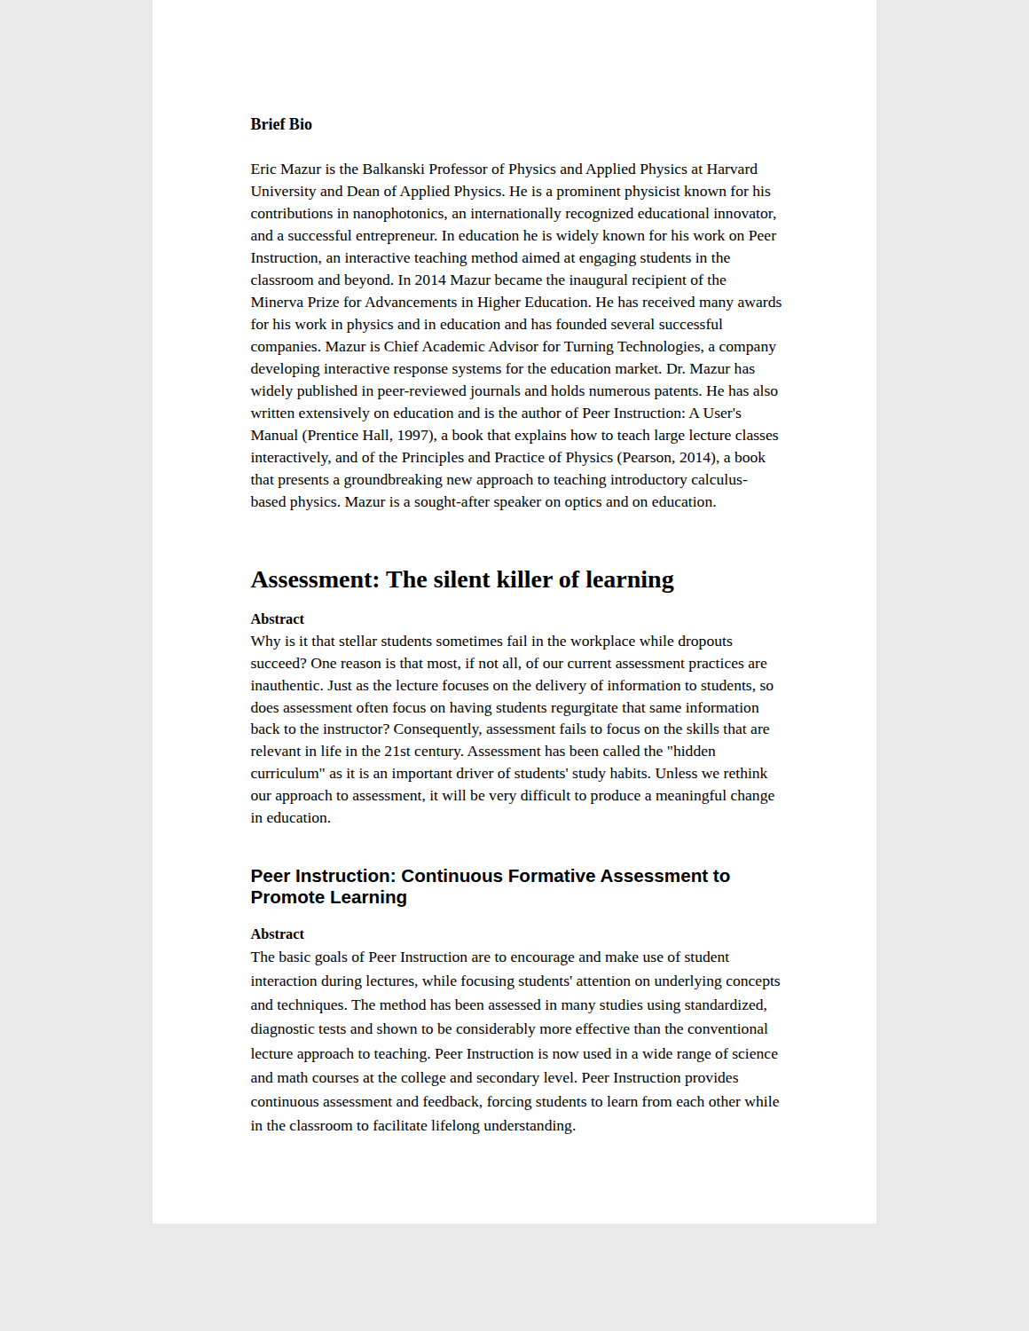Brief Bio
Eric Mazur is the Balkanski Professor of Physics and Applied Physics at Harvard University and Dean of Applied Physics. He is a prominent physicist known for his contributions in nanophotonics, an internationally recognized educational innovator, and a successful entrepreneur. In education he is widely known for his work on Peer Instruction, an interactive teaching method aimed at engaging students in the classroom and beyond. In 2014 Mazur became the inaugural recipient of the Minerva Prize for Advancements in Higher Education. He has received many awards for his work in physics and in education and has founded several successful companies. Mazur is Chief Academic Advisor for Turning Technologies, a company developing interactive response systems for the education market. Dr. Mazur has widely published in peer-reviewed journals and holds numerous patents. He has also written extensively on education and is the author of Peer Instruction: A User's Manual (Prentice Hall, 1997), a book that explains how to teach large lecture classes interactively, and of the Principles and Practice of Physics (Pearson, 2014), a book that presents a groundbreaking new approach to teaching introductory calculus-based physics. Mazur is a sought-after speaker on optics and on education.
Assessment: The silent killer of learning
Abstract
Why is it that stellar students sometimes fail in the workplace while dropouts succeed? One reason is that most, if not all, of our current assessment practices are inauthentic. Just as the lecture focuses on the delivery of information to students, so does assessment often focus on having students regurgitate that same information back to the instructor? Consequently, assessment fails to focus on the skills that are relevant in life in the 21st century. Assessment has been called the "hidden curriculum" as it is an important driver of students' study habits. Unless we rethink our approach to assessment, it will be very difficult to produce a meaningful change in education.
Peer Instruction: Continuous Formative Assessment to Promote Learning
Abstract
The basic goals of Peer Instruction are to encourage and make use of student interaction during lectures, while focusing students' attention on underlying concepts and techniques. The method has been assessed in many studies using standardized, diagnostic tests and shown to be considerably more effective than the conventional lecture approach to teaching. Peer Instruction is now used in a wide range of science and math courses at the college and secondary level. Peer Instruction provides continuous assessment and feedback, forcing students to learn from each other while in the classroom to facilitate lifelong understanding.